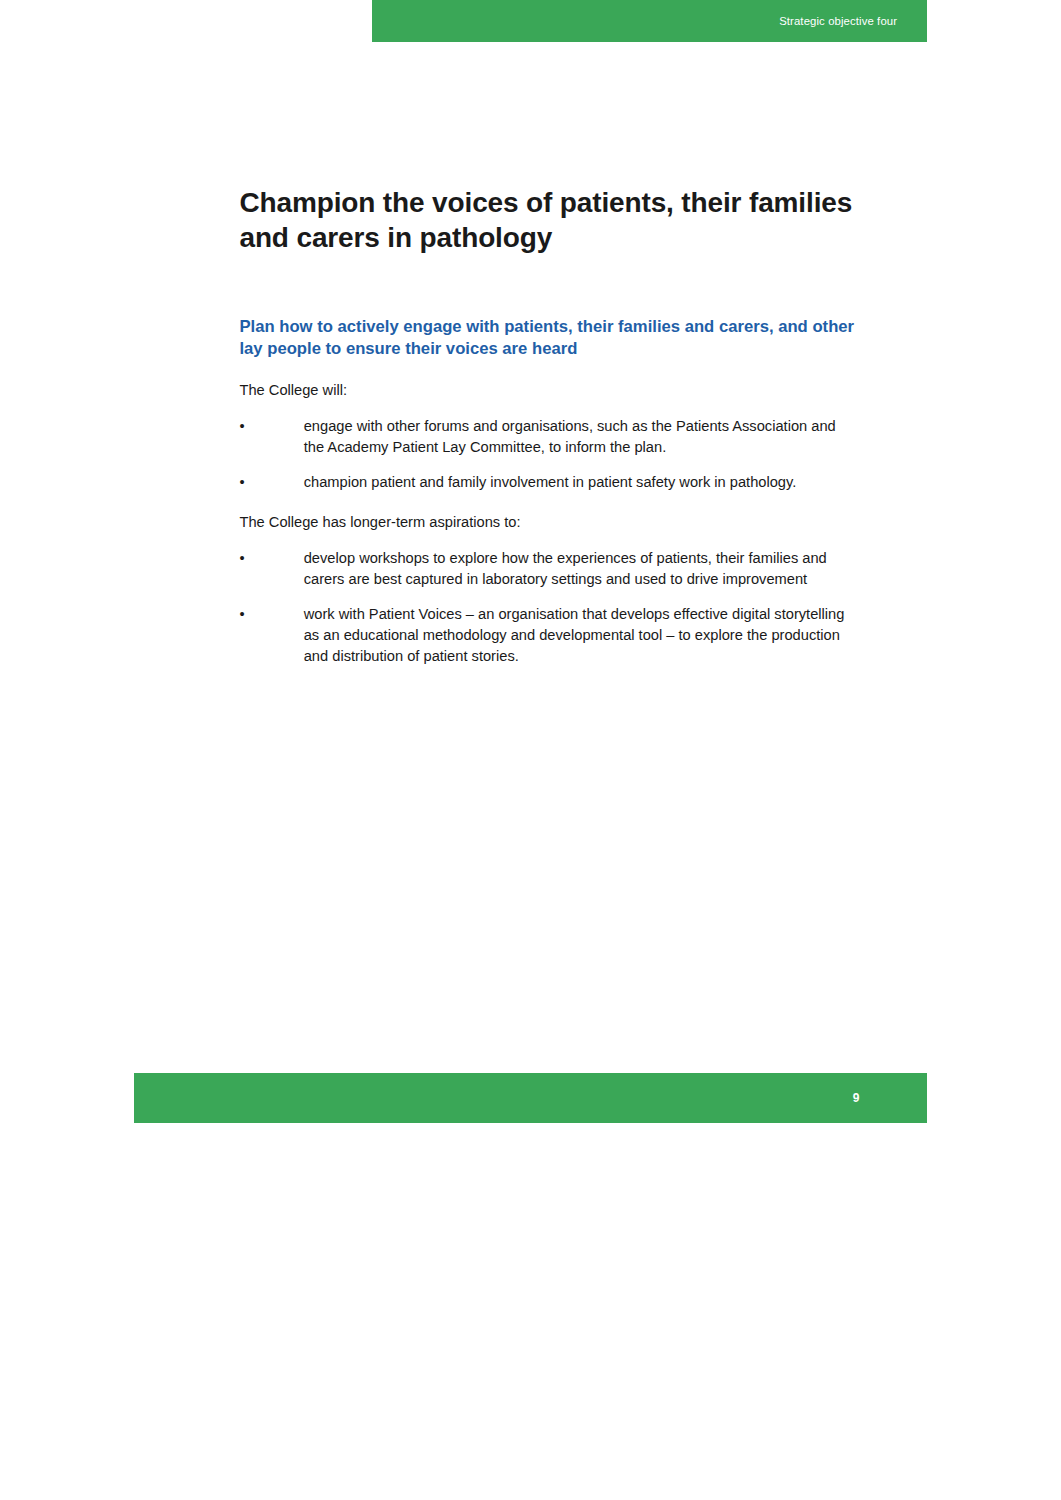Strategic objective four
Champion the voices of patients, their families
and carers in pathology
Plan how to actively engage with patients, their families and carers, and other
lay people to ensure their voices are heard
The College will:
engage with other forums and organisations, such as the Patients Association and the Academy Patient Lay Committee, to inform the plan.
champion patient and family involvement in patient safety work in pathology.
The College has longer-term aspirations to:
develop workshops to explore how the experiences of patients, their families and carers are best captured in laboratory settings and used to drive improvement
work with Patient Voices – an organisation that develops effective digital storytelling as an educational methodology and developmental tool – to explore the production and distribution of patient stories.
9